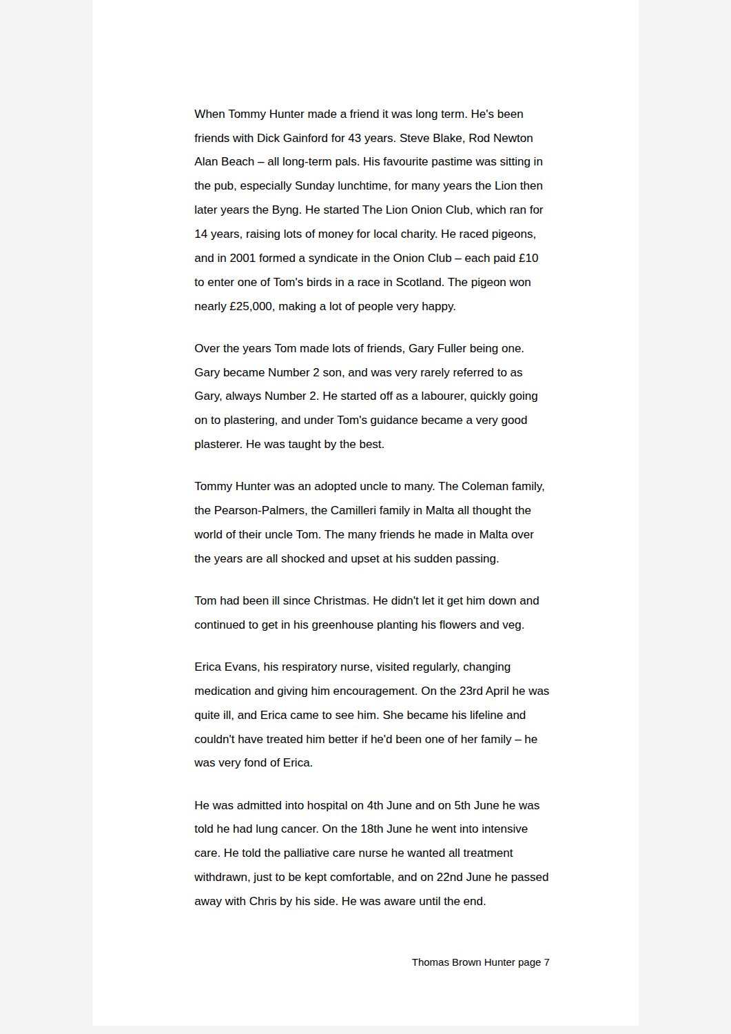When Tommy Hunter made a friend it was long term. He's been friends with Dick Gainford for 43 years. Steve Blake, Rod Newton Alan Beach – all long-term pals. His favourite pastime was sitting in the pub, especially Sunday lunchtime, for many years the Lion then later years the Byng. He started The Lion Onion Club, which ran for 14 years, raising lots of money for local charity. He raced pigeons, and in 2001 formed a syndicate in the Onion Club – each paid £10 to enter one of Tom's birds in a race in Scotland. The pigeon won nearly £25,000, making a lot of people very happy.
Over the years Tom made lots of friends, Gary Fuller being one. Gary became Number 2 son, and was very rarely referred to as Gary, always Number 2. He started off as a labourer, quickly going on to plastering, and under Tom's guidance became a very good plasterer. He was taught by the best.
Tommy Hunter was an adopted uncle to many. The Coleman family, the Pearson-Palmers, the Camilleri family in Malta all thought the world of their uncle Tom. The many friends he made in Malta over the years are all shocked and upset at his sudden passing.
Tom had been ill since Christmas. He didn't let it get him down and continued to get in his greenhouse planting his flowers and veg.
Erica Evans, his respiratory nurse, visited regularly, changing medication and giving him encouragement. On the 23rd April he was quite ill, and Erica came to see him. She became his lifeline and couldn't have treated him better if he'd been one of her family – he was very fond of Erica.
He was admitted into hospital on 4th June and on 5th June he was told he had lung cancer. On the 18th June he went into intensive care. He told the palliative care nurse he wanted all treatment withdrawn, just to be kept comfortable, and on 22nd June he passed away with Chris by his side. He was aware until the end.
Thomas Brown Hunter page 7